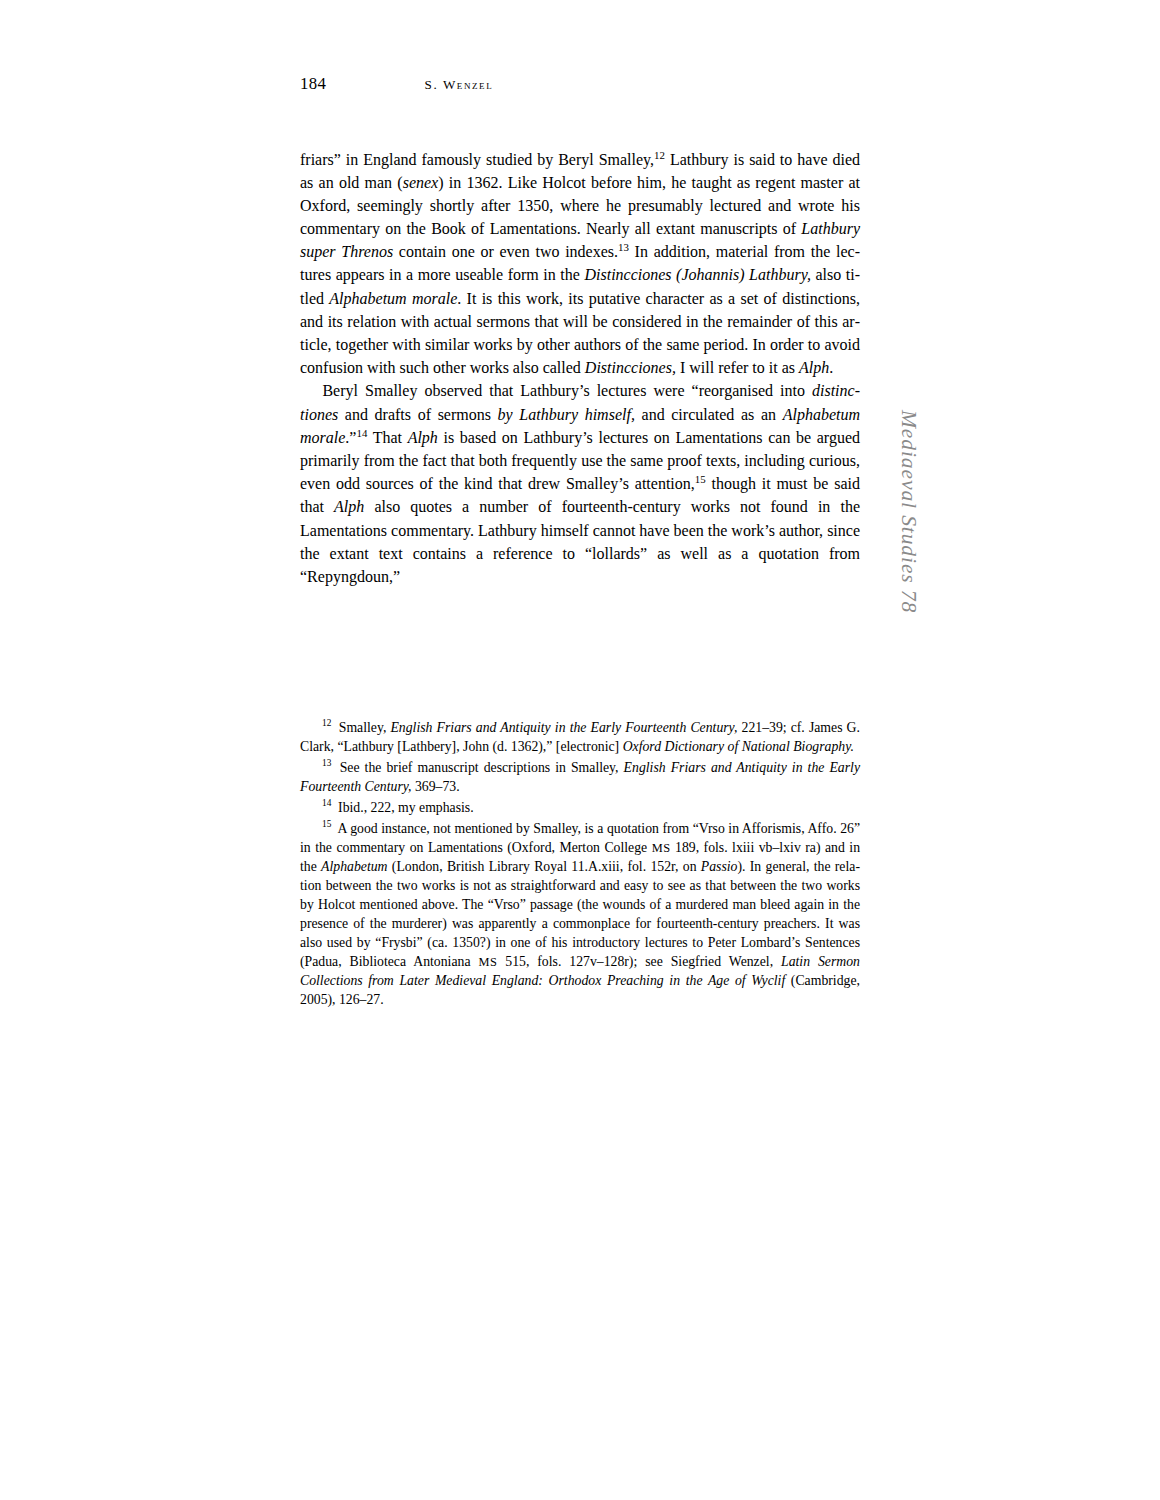184 S. Wenzel
Mediaeval Studies 78
friars” in England famously studied by Beryl Smalley,12 Lathbury is said to have died as an old man (senex) in 1362. Like Holcot before him, he taught as regent master at Oxford, seemingly shortly after 1350, where he presumably lectured and wrote his commentary on the Book of Lamentations. Nearly all extant manuscripts of Lathbury super Threnos contain one or even two indexes.13 In addition, material from the lectures appears in a more useable form in the Distincciones (Johannis) Lathbury, also titled Alphabetum morale. It is this work, its putative character as a set of distinctions, and its relation with actual sermons that will be considered in the remainder of this article, together with similar works by other authors of the same period. In order to avoid confusion with such other works also called Distincciones, I will refer to it as Alph.
Beryl Smalley observed that Lathbury’s lectures were “reorganised into distinctiones and drafts of sermons by Lathbury himself, and circulated as an Alphabetum morale.”14 That Alph is based on Lathbury’s lectures on Lamentations can be argued primarily from the fact that both frequently use the same proof texts, including curious, even odd sources of the kind that drew Smalley’s attention,15 though it must be said that Alph also quotes a number of fourteenth-century works not found in the Lamentations commentary. Lathbury himself cannot have been the work’s author, since the extant text contains a reference to “lollards” as well as a quotation from “Repyngdoun,”
12 Smalley, English Friars and Antiquity in the Early Fourteenth Century, 221–39; cf. James G. Clark, “Lathbury [Lathbery], John (d. 1362),” [electronic] Oxford Dictionary of National Biography.
13 See the brief manuscript descriptions in Smalley, English Friars and Antiquity in the Early Fourteenth Century, 369–73.
14 Ibid., 222, my emphasis.
15 A good instance, not mentioned by Smalley, is a quotation from “Vrso in Afforismis, Affo. 26” in the commentary on Lamentations (Oxford, Merton College MS 189, fols. lxiii vb–lxiv ra) and in the Alphabetum (London, British Library Royal 11.A.xiii, fol. 152r, on Passio). In general, the relation between the two works is not as straightforward and easy to see as that between the two works by Holcot mentioned above. The “Vrso” passage (the wounds of a murdered man bleed again in the presence of the murderer) was apparently a commonplace for fourteenth-century preachers. It was also used by “Frysbi” (ca. 1350?) in one of his introductory lectures to Peter Lombard’s Sentences (Padua, Biblioteca Antoniana MS 515, fols. 127v–128r); see Siegfried Wenzel, Latin Sermon Collections from Later Medieval England: Orthodox Preaching in the Age of Wyclif (Cambridge, 2005), 126–27.